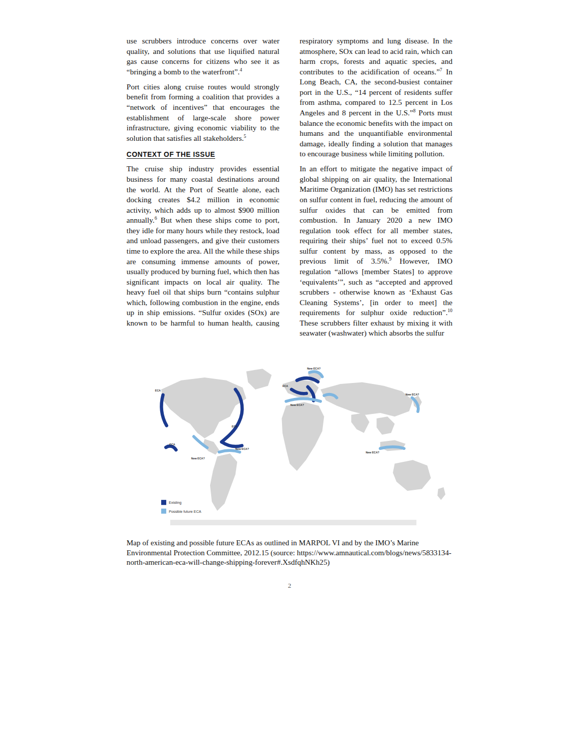use scrubbers introduce concerns over water quality, and solutions that use liquified natural gas cause concerns for citizens who see it as “bringing a bomb to the waterfront”.4
Port cities along cruise routes would strongly benefit from forming a coalition that provides a “network of incentives” that encourages the establishment of large-scale shore power infrastructure, giving economic viability to the solution that satisfies all stakeholders.5
CONTEXT OF THE ISSUE
The cruise ship industry provides essential business for many coastal destinations around the world. At the Port of Seattle alone, each docking creates $4.2 million in economic activity, which adds up to almost $900 million annually.6 But when these ships come to port, they idle for many hours while they restock, load and unload passengers, and give their customers time to explore the area. All the while these ships are consuming immense amounts of power, usually produced by burning fuel, which then has significant impacts on local air quality. The heavy fuel oil that ships burn “contains sulphur which, following combustion in the engine, ends up in ship emissions. “Sulfur oxides (SOx) are known to be harmful to human health, causing respiratory symptoms and lung disease. In the atmosphere, SOx can lead to acid rain, which can harm crops, forests and aquatic species, and contributes to the acidification of oceans.”7 In Long Beach, CA, the second-busiest container port in the U.S., “14 percent of residents suffer from asthma, compared to 12.5 percent in Los Angeles and 8 percent in the U.S.”8 Ports must balance the economic benefits with the impact on humans and the unquantifiable environmental damage, ideally finding a solution that manages to encourage business while limiting pollution.
In an effort to mitigate the negative impact of global shipping on air quality, the International Maritime Organization (IMO) has set restrictions on sulfur content in fuel, reducing the amount of sulfur oxides that can be emitted from combustion. In January 2020 a new IMO regulation took effect for all member states, requiring their ships’ fuel not to exceed 0.5% sulfur content by mass, as opposed to the previous limit of 3.5%.9 However, IMO regulation “allows [member States] to approve ‘equivalents’”, such as “accepted and approved scrubbers - otherwise known as ‘Exhaust Gas Cleaning Systems’, [in order to meet] the requirements for sulphur oxide reduction”.10 These scrubbers filter exhaust by mixing it with seawater (washwater) which absorbs the sulfur
ECA ECA ECA New ECA? New ECA? New ECA? ECA New ECA? New ECA? New ECA? Existing Possible future ECA
Map of existing and possible future ECAs as outlined in MARPOL VI and by the IMO’s Marine Environmental Protection Committee, 2012.15 (source: https://www.amnautical.com/blogs/news/5833134-north-american-eca-will-change-shipping-forever#.XsdfqhNKh25)
2